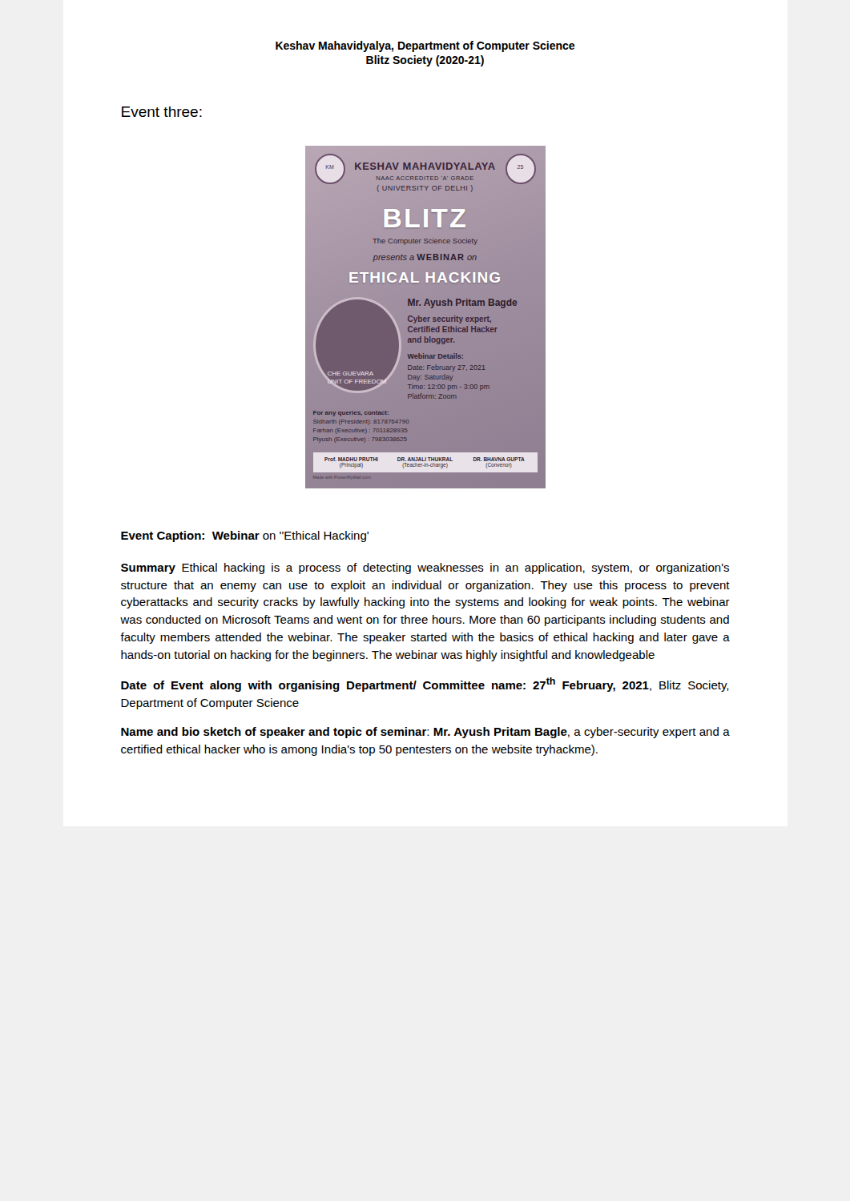Keshav Mahavidyalya, Department of Computer Science
Blitz Society (2020-21)
Event three:
KM 25
KESHAV MAHAVIDYALAYA
NAAC ACCREDITED 'A' GRADE
( UNIVERSITY OF DELHI )
BLITZ
The Computer Science Society
presents a WEBINAR on
ETHICAL HACKING
CHE GUEVARA
UNIT OF FREEDOM
Mr. Ayush Pritam Bagde
Cyber security expert,
Certified Ethical Hacker
and blogger.
Webinar Details:
Date: February 27, 2021
Day: Saturday
Time: 12:00 pm - 3:00 pm
Platform: Zoom
For any queries, contact:
Sidharth (President): 8178764790
Farhan (Executive) : 7011828935
Piyush (Executive) : 7983038625
Prof. MADHU PRUTHI
(Principal)
DR. ANJALI THUKRAL
(Teacher-in-charge)
DR. BHAVNA GUPTA
(Convenor)
Made with PosterMyWall.com
Event Caption: Webinar on ''Ethical Hacking'
Summary Ethical hacking is a process of detecting weaknesses in an application, system, or organization's structure that an enemy can use to exploit an individual or organization. They use this process to prevent cyberattacks and security cracks by lawfully hacking into the systems and looking for weak points. The webinar was conducted on Microsoft Teams and went on for three hours. More than 60 participants including students and faculty members attended the webinar. The speaker started with the basics of ethical hacking and later gave a hands-on tutorial on hacking for the beginners. The webinar was highly insightful and knowledgeable
Date of Event along with organising Department/ Committee name: 27th February, 2021, Blitz Society, Department of Computer Science
Name and bio sketch of speaker and topic of seminar: Mr. Ayush Pritam Bagle, a cyber-security expert and a certified ethical hacker who is among India's top 50 pentesters on the website tryhackme).